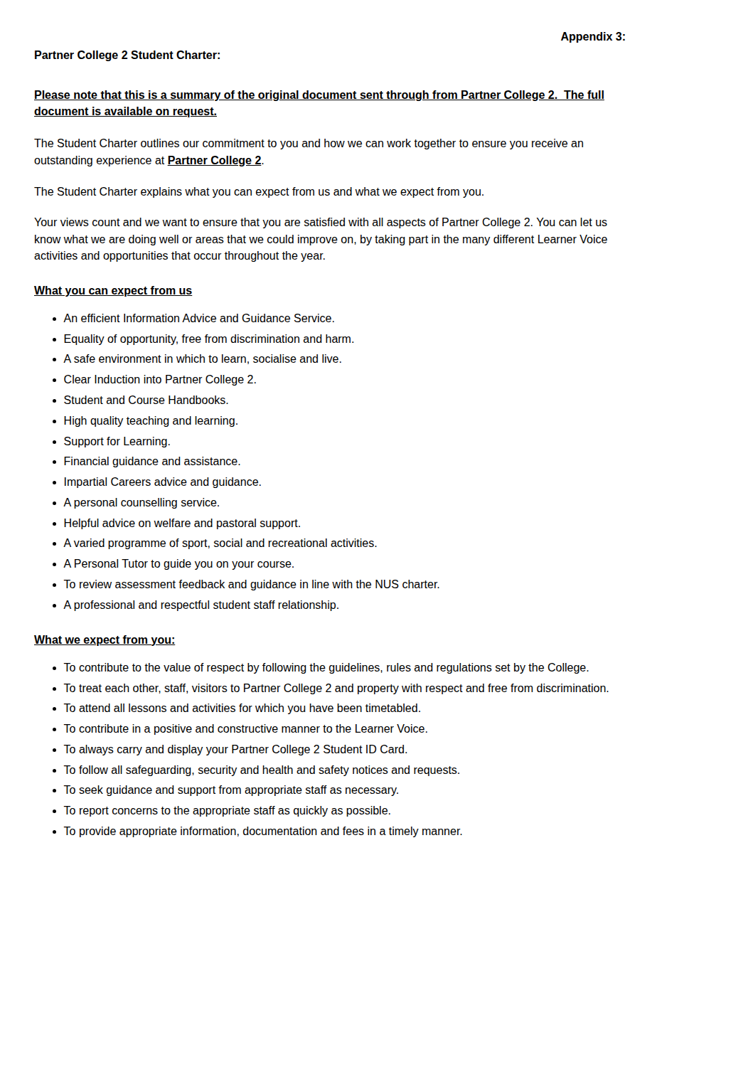Appendix 3:
Partner College 2 Student Charter:
Please note that this is a summary of the original document sent through from Partner College 2. The full document is available on request.
The Student Charter outlines our commitment to you and how we can work together to ensure you receive an outstanding experience at Partner College 2.
The Student Charter explains what you can expect from us and what we expect from you.
Your views count and we want to ensure that you are satisfied with all aspects of Partner College 2. You can let us know what we are doing well or areas that we could improve on, by taking part in the many different Learner Voice activities and opportunities that occur throughout the year.
What you can expect from us
An efficient Information Advice and Guidance Service.
Equality of opportunity, free from discrimination and harm.
A safe environment in which to learn, socialise and live.
Clear Induction into Partner College 2.
Student and Course Handbooks.
High quality teaching and learning.
Support for Learning.
Financial guidance and assistance.
Impartial Careers advice and guidance.
A personal counselling service.
Helpful advice on welfare and pastoral support.
A varied programme of sport, social and recreational activities.
A Personal Tutor to guide you on your course.
To review assessment feedback and guidance in line with the NUS charter.
A professional and respectful student staff relationship.
What we expect from you:
To contribute to the value of respect by following the guidelines, rules and regulations set by the College.
To treat each other, staff, visitors to Partner College 2 and property with respect and free from discrimination.
To attend all lessons and activities for which you have been timetabled.
To contribute in a positive and constructive manner to the Learner Voice.
To always carry and display your Partner College 2 Student ID Card.
To follow all safeguarding, security and health and safety notices and requests.
To seek guidance and support from appropriate staff as necessary.
To report concerns to the appropriate staff as quickly as possible.
To provide appropriate information, documentation and fees in a timely manner.